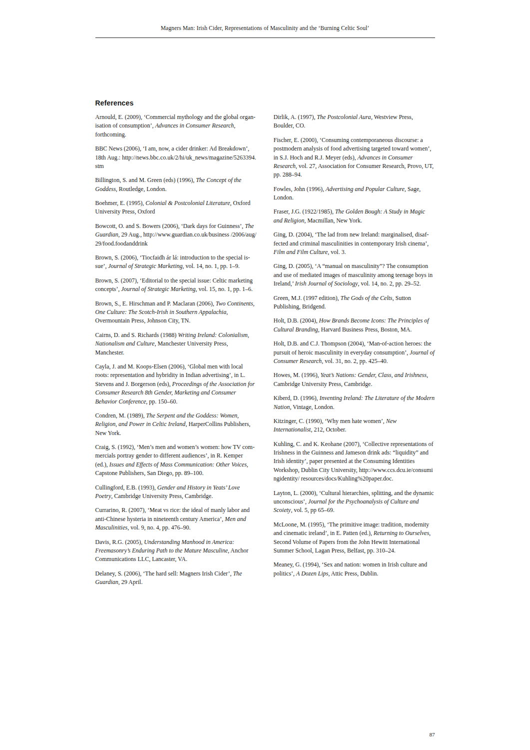Magners Man: Irish Cider, Representations of Masculinity and the ‘Burning Celtic Soul’
References
Arnould, E. (2009), ‘Commercial mythology and the global organisation of consumption’, Advances in Consumer Research, forthcoming.
BBC News (2006), ‘I am, now, a cider drinker: Ad Breakdown’, 18th Aug.: http://news.bbc.co.uk/2/hi/uk_news/magazine/5263394.stm
Billington, S. and M. Green (eds) (1996), The Concept of the Goddess, Routledge, London.
Boehmer, E. (1995), Colonial & Postcolonial Literature, Oxford University Press, Oxford
Bowcott, O. and S. Bowers (2006), ‘Dark days for Guinness’, The Guardian, 29 Aug., http://www.guardian.co.uk/business /2006/aug/29/food.foodanddrink
Brown, S. (2006), ‘Tiocfaidh ár lá: introduction to the special issue’, Journal of Strategic Marketing, vol. 14, no. 1, pp. 1–9.
Brown, S. (2007), ‘Editorial to the special issue: Celtic marketing concepts’, Journal of Strategic Marketing, vol. 15, no. 1, pp. 1–6.
Brown, S., E. Hirschman and P. Maclaran (2006), Two Continents, One Culture: The Scotch-Irish in Southern Appalachia, Overmountain Press, Johnson City, TN.
Cairns, D. and S. Richards (1988) Writing Ireland: Colonialism, Nationalism and Culture, Manchester University Press, Manchester.
Cayla, J. and M. Koops-Elsen (2006), ‘Global men with local roots: representation and hybridity in Indian advertising’, in L. Stevens and J. Borgerson (eds), Proceedings of the Association for Consumer Research 8th Gender, Marketing and Consumer Behavior Conference, pp. 150–60.
Condren, M. (1989), The Serpent and the Goddess: Women, Religion, and Power in Celtic Ireland, HarperCollins Publishers, New York.
Craig, S. (1992), ‘Men’s men and women’s women: how TV commercials portray gender to different audiences’, in R. Kemper (ed.), Issues and Effects of Mass Communication: Other Voices, Capstone Publishers, San Diego, pp. 89–100.
Cullingford, E.B. (1993), Gender and History in Yeats’ Love Poetry, Cambridge University Press, Cambridge.
Currarino, R. (2007), ‘Meat vs rice: the ideal of manly labor and anti-Chinese hysteria in nineteenth century America’, Men and Masculinities, vol. 9, no. 4, pp. 476–90.
Davis, R.G. (2005), Understanding Manhood in America: Freemasonry’s Enduring Path to the Mature Masculine, Anchor Communications LLC, Lancaster, VA.
Delaney, S. (2006), ‘The hard sell: Magners Irish Cider’, The Guardian, 29 April.
Dirlik, A. (1997), The Postcolonial Aura, Westview Press, Boulder, CO.
Fischer, E. (2000), ‘Consuming contemporaneous discourse: a postmodern analysis of food advertising targeted toward women’, in S.J. Hoch and R.J. Meyer (eds), Advances in Consumer Research, vol. 27, Association for Consumer Research, Provo, UT, pp. 288–94.
Fowles, John (1996), Advertising and Popular Culture, Sage, London.
Fraser, J.G. (1922/1985), The Golden Bough: A Study in Magic and Religion, Macmillan, New York.
Ging, D. (2004), ‘The lad from new Ireland: marginalised, disaffected and criminal masculinities in contemporary Irish cinema’, Film and Film Culture, vol. 3.
Ging, D. (2005), ‘A “manual on masculinity”? The consumption and use of mediated images of masculinity among teenage boys in Ireland,’ Irish Journal of Sociology, vol. 14, no. 2, pp. 29–52.
Green, M.J. (1997 edition), The Gods of the Celts, Sutton Publishing, Bridgend.
Holt, D.B. (2004), How Brands Become Icons: The Principles of Cultural Branding, Harvard Business Press, Boston, MA.
Holt, D.B. and C.J. Thompson (2004), ‘Man-of-action heroes: the pursuit of heroic masculinity in everyday consumption’, Journal of Consumer Research, vol. 31, no. 2, pp. 425–40.
Howes, M. (1996), Yeat’s Nations: Gender, Class, and Irishness, Cambridge University Press, Cambridge.
Kiberd, D. (1996), Inventing Ireland: The Literature of the Modern Nation, Vintage, London.
Kitzinger, C. (1990), ‘Why men hate women’, New Internationalist, 212, October.
Kuhling, C. and K. Keohane (2007), ‘Collective representations of Irishness in the Guinness and Jameson drink ads: “liquidity” and Irish identity’, paper presented at the Consuming Identities Workshop, Dublin City University, http://www.ccs.dcu.ie/consumingidentity/ resources/docs/Kuhling%20paper.doc.
Layton, L. (2000), ‘Cultural hierarchies, splitting, and the dynamic unconscious’, Journal for the Psychoanalysis of Culture and Scoiety, vol. 5, pp 65–69.
McLoone, M. (1995), ‘The primitive image: tradition, modernity and cinematic ireland’, in E. Patten (ed.), Returning to Ourselves, Second Volume of Papers from the John Hewitt International Summer School, Lagan Press, Belfast, pp. 310–24.
Meaney, G. (1994), ‘Sex and nation: women in Irish culture and politics’, A Dozen Lips, Attic Press, Dublin.
87